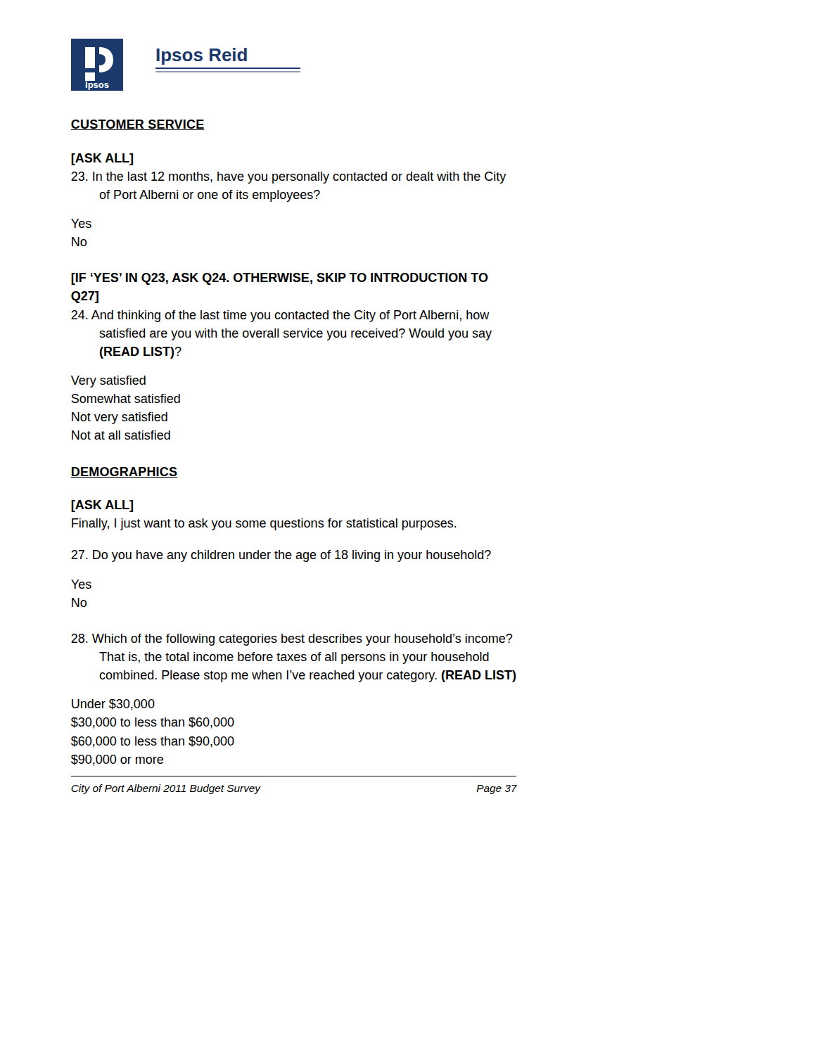Ipsos Ipsos Reid
CUSTOMER SERVICE
[ASK ALL]
23. In the last 12 months, have you personally contacted or dealt with the City of Port Alberni or one of its employees?
Yes
No
[IF ‘YES’ IN Q23, ASK Q24. OTHERWISE, SKIP TO INTRODUCTION TO Q27]
24. And thinking of the last time you contacted the City of Port Alberni, how satisfied are you with the overall service you received? Would you say (READ LIST)?
Very satisfied
Somewhat satisfied
Not very satisfied
Not at all satisfied
DEMOGRAPHICS
[ASK ALL]
Finally, I just want to ask you some questions for statistical purposes.
27. Do you have any children under the age of 18 living in your household?
Yes
No
28. Which of the following categories best describes your household’s income? That is, the total income before taxes of all persons in your household combined. Please stop me when I’ve reached your category. (READ LIST)
Under $30,000
$30,000 to less than $60,000
$60,000 to less than $90,000
$90,000 or more
City of Port Alberni 2011 Budget Survey Page 37